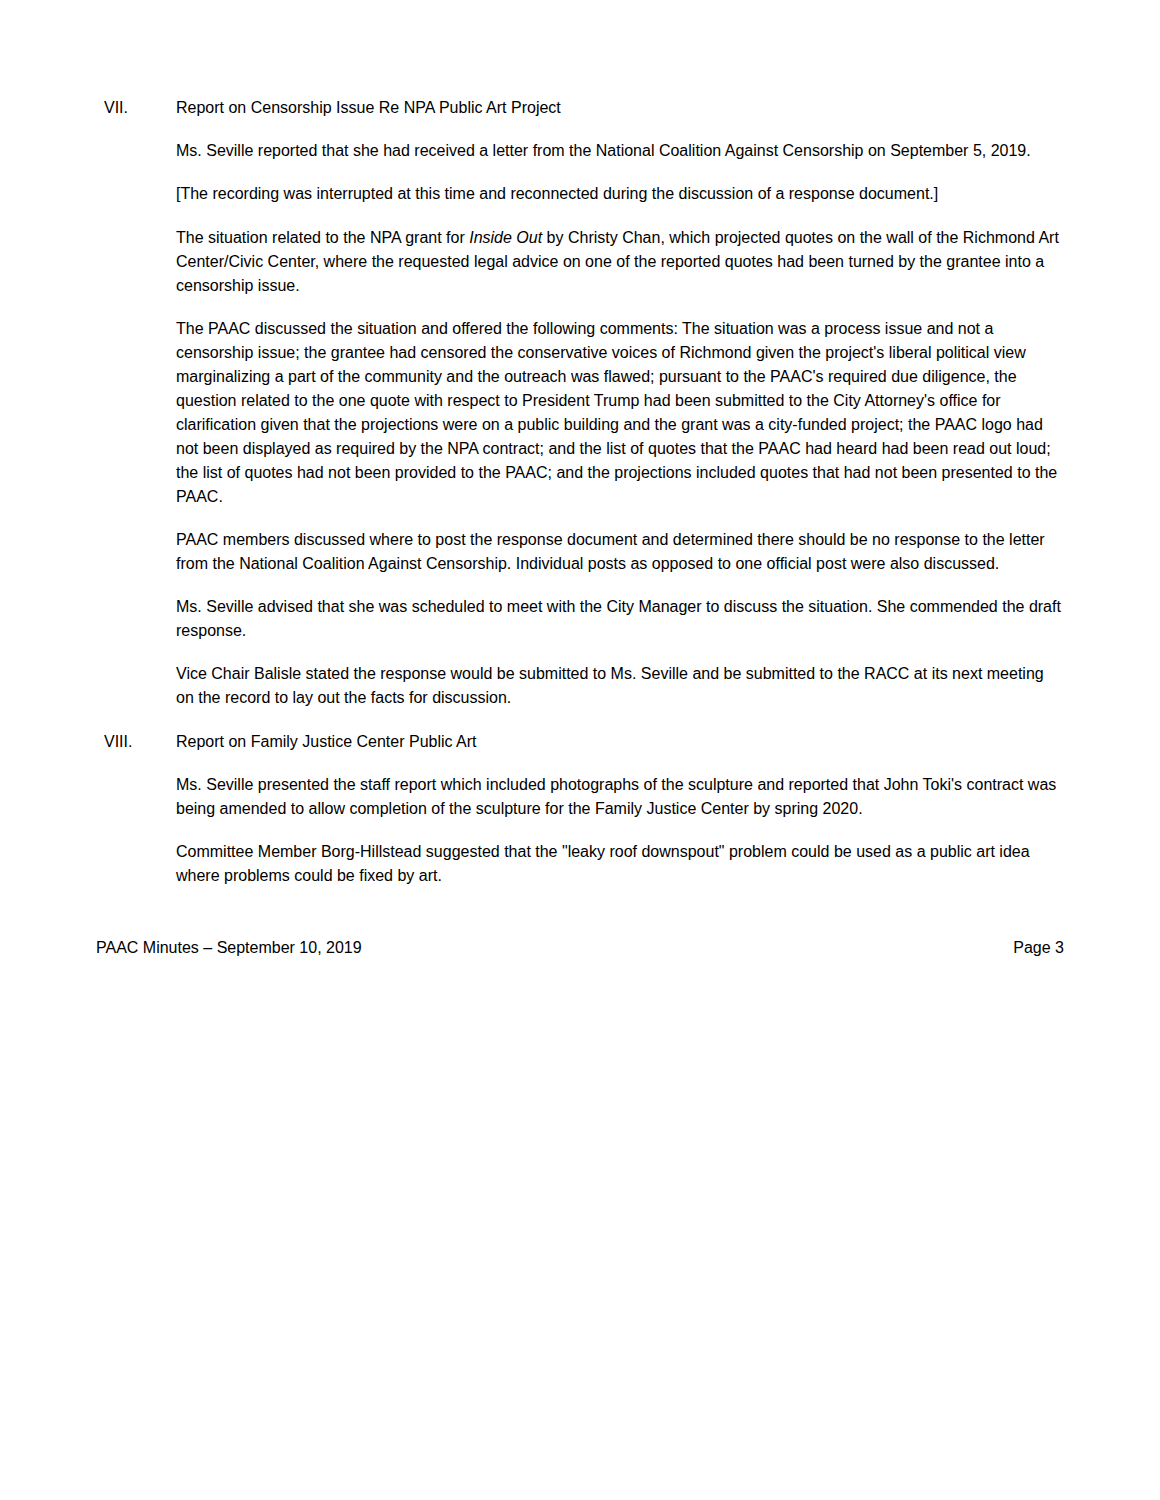VII.
Report on Censorship Issue Re NPA Public Art Project
Ms. Seville reported that she had received a letter from the National Coalition Against Censorship on September 5, 2019.
[The recording was interrupted at this time and reconnected during the discussion of a response document.]
The situation related to the NPA grant for Inside Out by Christy Chan, which projected quotes on the wall of the Richmond Art Center/Civic Center, where the requested legal advice on one of the reported quotes had been turned by the grantee into a censorship issue.
The PAAC discussed the situation and offered the following comments: The situation was a process issue and not a censorship issue; the grantee had censored the conservative voices of Richmond given the project's liberal political view marginalizing a part of the community and the outreach was flawed; pursuant to the PAAC's required due diligence, the question related to the one quote with respect to President Trump had been submitted to the City Attorney's office for clarification given that the projections were on a public building and the grant was a city-funded project; the PAAC logo had not been displayed as required by the NPA contract; and the list of quotes that the PAAC had heard had been read out loud; the list of quotes had not been provided to the PAAC; and the projections included quotes that had not been presented to the PAAC.
PAAC members discussed where to post the response document and determined there should be no response to the letter from the National Coalition Against Censorship. Individual posts as opposed to one official post were also discussed.
Ms. Seville advised that she was scheduled to meet with the City Manager to discuss the situation. She commended the draft response.
Vice Chair Balisle stated the response would be submitted to Ms. Seville and be submitted to the RACC at its next meeting on the record to lay out the facts for discussion.
VIII.
Report on Family Justice Center Public Art
Ms. Seville presented the staff report which included photographs of the sculpture and reported that John Toki's contract was being amended to allow completion of the sculpture for the Family Justice Center by spring 2020.
Committee Member Borg-Hillstead suggested that the "leaky roof downspout" problem could be used as a public art idea where problems could be fixed by art.
PAAC Minutes – September 10, 2019 Page 3